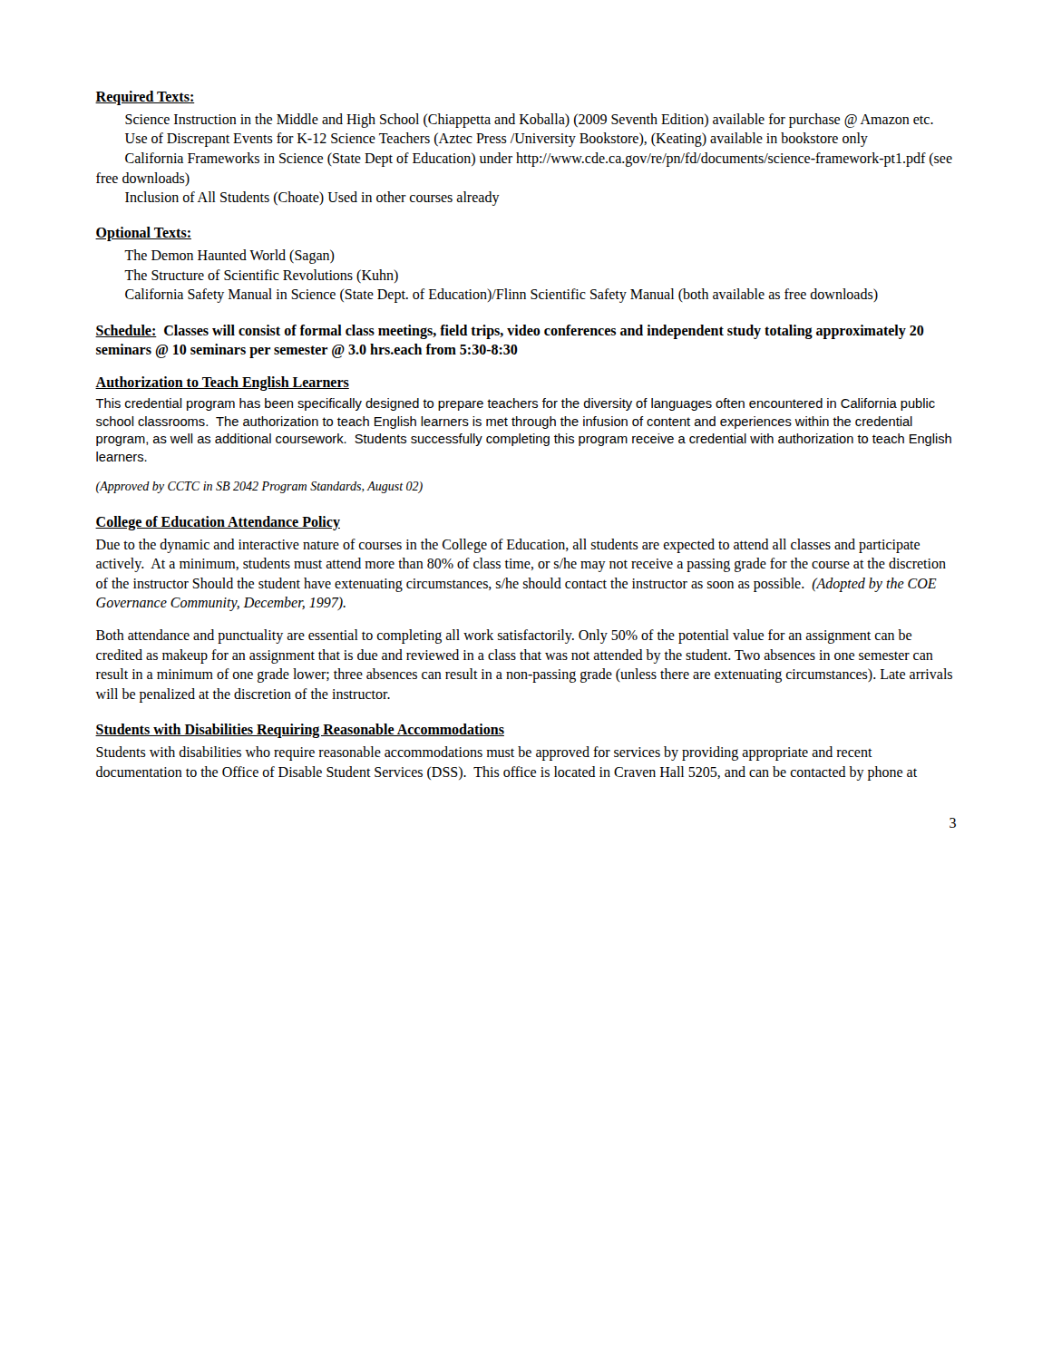Required Texts:
Science Instruction in the Middle and High School (Chiappetta and Koballa) (2009 Seventh Edition) available for purchase @ Amazon etc.
Use of Discrepant Events for K-12 Science Teachers (Aztec Press /University Bookstore), (Keating) available in bookstore only
California Frameworks in Science (State Dept of Education) under http://www.cde.ca.gov/re/pn/fd/documents/science-framework-pt1.pdf (see free downloads)
Inclusion of All Students (Choate) Used in other courses already
Optional Texts:
The Demon Haunted World (Sagan)
The Structure of Scientific Revolutions (Kuhn)
California Safety Manual in Science (State Dept. of Education)/Flinn Scientific Safety Manual (both available as free downloads)
Schedule: Classes will consist of formal class meetings, field trips, video conferences and independent study totaling approximately 20 seminars @ 10 seminars per semester @ 3.0 hrs.each from 5:30-8:30
Authorization to Teach English Learners
This credential program has been specifically designed to prepare teachers for the diversity of languages often encountered in California public school classrooms. The authorization to teach English learners is met through the infusion of content and experiences within the credential program, as well as additional coursework. Students successfully completing this program receive a credential with authorization to teach English learners.
(Approved by CCTC in SB 2042 Program Standards, August 02)
College of Education Attendance Policy
Due to the dynamic and interactive nature of courses in the College of Education, all students are expected to attend all classes and participate actively. At a minimum, students must attend more than 80% of class time, or s/he may not receive a passing grade for the course at the discretion of the instructor Should the student have extenuating circumstances, s/he should contact the instructor as soon as possible. (Adopted by the COE Governance Community, December, 1997).
Both attendance and punctuality are essential to completing all work satisfactorily. Only 50% of the potential value for an assignment can be credited as makeup for an assignment that is due and reviewed in a class that was not attended by the student. Two absences in one semester can result in a minimum of one grade lower; three absences can result in a non-passing grade (unless there are extenuating circumstances). Late arrivals will be penalized at the discretion of the instructor.
Students with Disabilities Requiring Reasonable Accommodations
Students with disabilities who require reasonable accommodations must be approved for services by providing appropriate and recent documentation to the Office of Disable Student Services (DSS). This office is located in Craven Hall 5205, and can be contacted by phone at
3